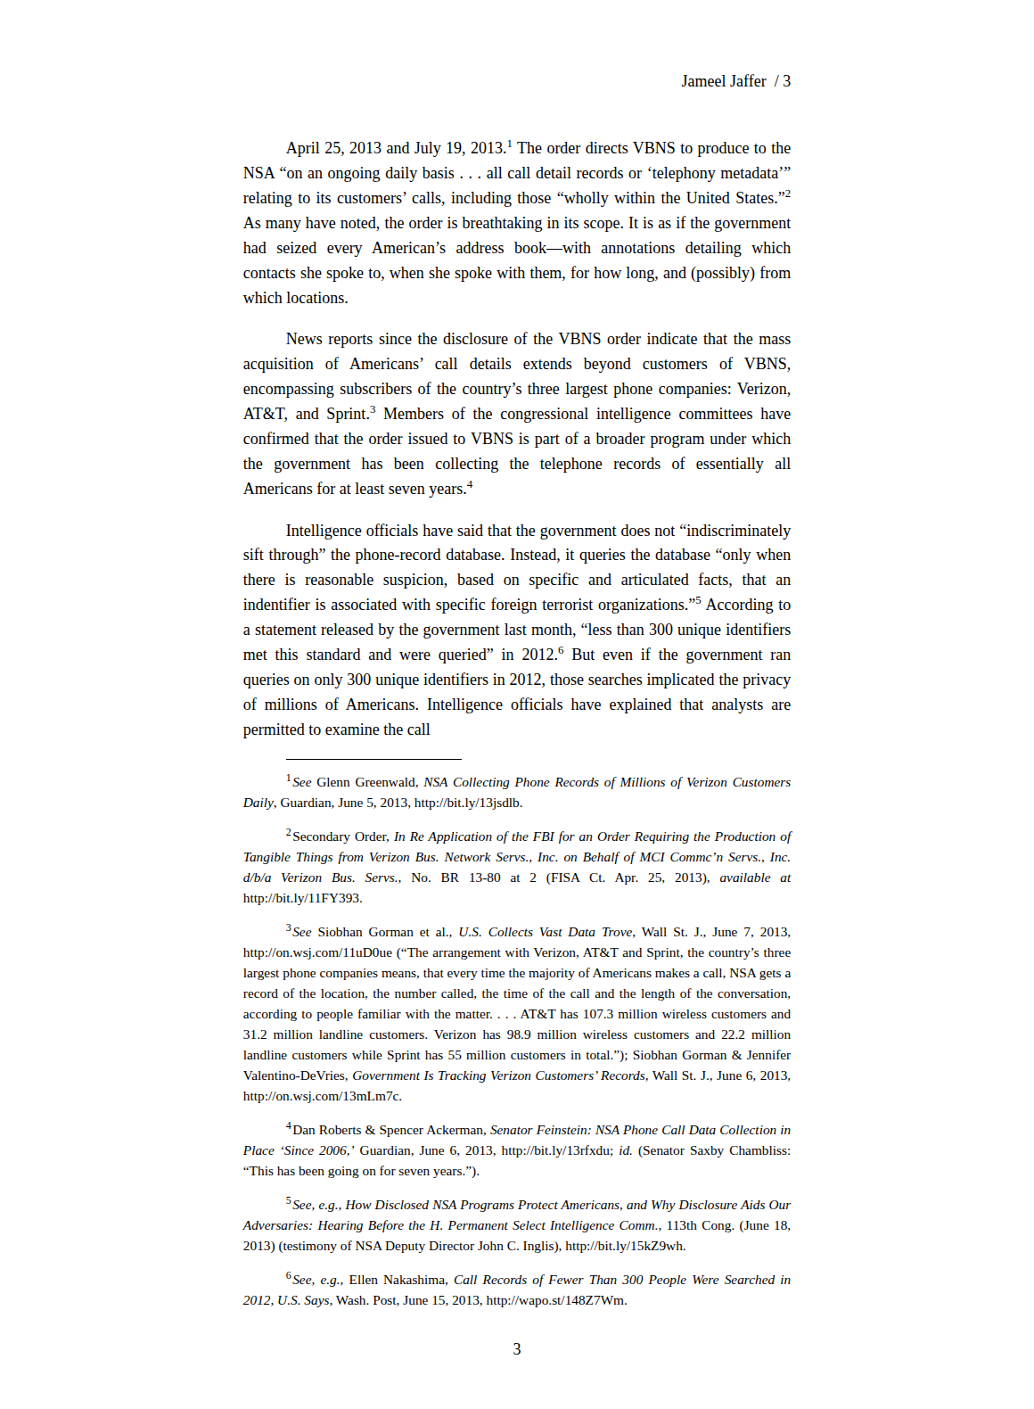Jameel Jaffer / 3
April 25, 2013 and July 19, 2013.1 The order directs VBNS to produce to the NSA “on an ongoing daily basis . . . all call detail records or ‘telephony metadata’” relating to its customers’ calls, including those “wholly within the United States.”2 As many have noted, the order is breathtaking in its scope. It is as if the government had seized every American’s address book—with annotations detailing which contacts she spoke to, when she spoke with them, for how long, and (possibly) from which locations.
News reports since the disclosure of the VBNS order indicate that the mass acquisition of Americans’ call details extends beyond customers of VBNS, encompassing subscribers of the country’s three largest phone companies: Verizon, AT&T, and Sprint.3 Members of the congressional intelligence committees have confirmed that the order issued to VBNS is part of a broader program under which the government has been collecting the telephone records of essentially all Americans for at least seven years.4
Intelligence officials have said that the government does not “indiscriminately sift through” the phone-record database. Instead, it queries the database “only when there is reasonable suspicion, based on specific and articulated facts, that an indentifier is associated with specific foreign terrorist organizations.”5 According to a statement released by the government last month, “less than 300 unique identifiers met this standard and were queried” in 2012.6 But even if the government ran queries on only 300 unique identifiers in 2012, those searches implicated the privacy of millions of Americans. Intelligence officials have explained that analysts are permitted to examine the call
1 See Glenn Greenwald, NSA Collecting Phone Records of Millions of Verizon Customers Daily, Guardian, June 5, 2013, http://bit.ly/13jsdlb.
2 Secondary Order, In Re Application of the FBI for an Order Requiring the Production of Tangible Things from Verizon Bus. Network Servs., Inc. on Behalf of MCI Commc’n Servs., Inc. d/b/a Verizon Bus. Servs., No. BR 13-80 at 2 (FISA Ct. Apr. 25, 2013), available at http://bit.ly/11FY393.
3 See Siobhan Gorman et al., U.S. Collects Vast Data Trove, Wall St. J., June 7, 2013, http://on.wsj.com/11uD0ue (“The arrangement with Verizon, AT&T and Sprint, the country’s three largest phone companies means, that every time the majority of Americans makes a call, NSA gets a record of the location, the number called, the time of the call and the length of the conversation, according to people familiar with the matter. . . . AT&T has 107.3 million wireless customers and 31.2 million landline customers. Verizon has 98.9 million wireless customers and 22.2 million landline customers while Sprint has 55 million customers in total.”); Siobhan Gorman & Jennifer Valentino-DeVries, Government Is Tracking Verizon Customers’ Records, Wall St. J., June 6, 2013, http://on.wsj.com/13mLm7c.
4 Dan Roberts & Spencer Ackerman, Senator Feinstein: NSA Phone Call Data Collection in Place ‘Since 2006,’ Guardian, June 6, 2013, http://bit.ly/13rfxdu; id. (Senator Saxby Chambliss: “This has been going on for seven years.”).
5 See, e.g., How Disclosed NSA Programs Protect Americans, and Why Disclosure Aids Our Adversaries: Hearing Before the H. Permanent Select Intelligence Comm., 113th Cong. (June 18, 2013) (testimony of NSA Deputy Director John C. Inglis), http://bit.ly/15kZ9wh.
6 See, e.g., Ellen Nakashima, Call Records of Fewer Than 300 People Were Searched in 2012, U.S. Says, Wash. Post, June 15, 2013, http://wapo.st/148Z7Wm.
3